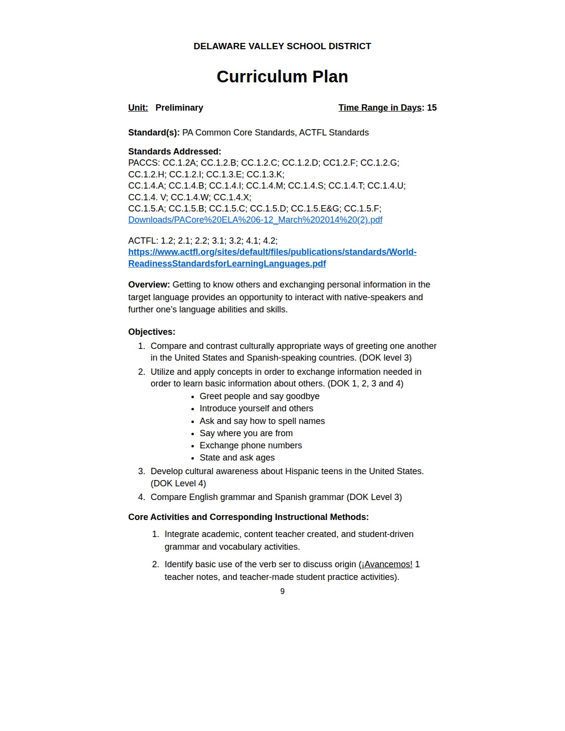DELAWARE VALLEY SCHOOL DISTRICT
Curriculum Plan
Unit: Preliminary
Time Range in Days: 15
Standard(s): PA Common Core Standards, ACTFL Standards
Standards Addressed:
PACCS: CC.1.2A; CC.1.2.B; CC.1.2.C; CC.1.2.D; CC1.2.F; CC.1.2.G; CC.1.2.H; CC.1.2.I; CC.1.3.E; CC.1.3.K;
CC.1.4.A; CC.1.4.B; CC.1.4.I; CC.1.4.M; CC.1.4.S; CC.1.4.T; CC.1.4.U; CC.1.4. V; CC.1.4.W; CC.1.4.X;
CC.1.5.A; CC.1.5.B; CC.1.5.C; CC.1.5.D; CC.1.5.E&G; CC.1.5.F;
Downloads/PACore%20ELA%206-12_March%202014%20(2).pdf
ACTFL: 1.2; 2.1; 2.2; 3.1; 3.2; 4.1; 4.2;
https://www.actfl.org/sites/default/files/publications/standards/World-ReadinessStandardsforLearningLanguages.pdf
Overview: Getting to know others and exchanging personal information in the target language provides an opportunity to interact with native-speakers and further one’s language abilities and skills.
Objectives:
Compare and contrast culturally appropriate ways of greeting one another in the United States and Spanish-speaking countries. (DOK level 3)
Utilize and apply concepts in order to exchange information needed in order to learn basic information about others. (DOK 1, 2, 3 and 4)
Greet people and say goodbye
Introduce yourself and others
Ask and say how to spell names
Say where you are from
Exchange phone numbers
State and ask ages
Develop cultural awareness about Hispanic teens in the United States. (DOK Level 4)
Compare English grammar and Spanish grammar (DOK Level 3)
Core Activities and Corresponding Instructional Methods:
Integrate academic, content teacher created, and student-driven grammar and vocabulary activities.
Identify basic use of the verb ser to discuss origin (¡Avancemos! 1 teacher notes, and teacher-made student practice activities).
9